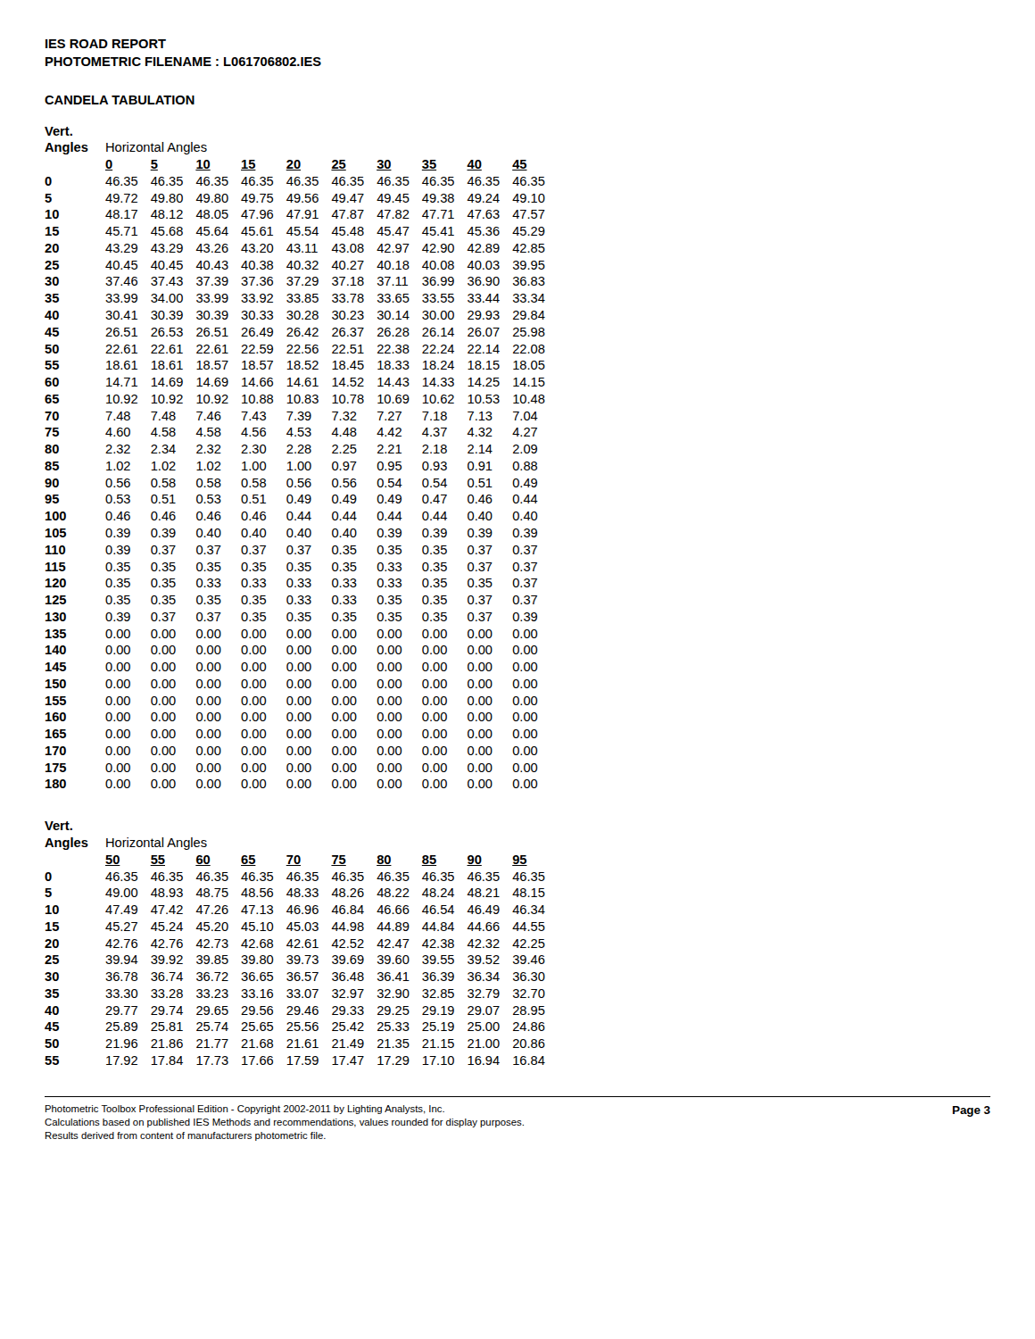IES ROAD REPORT
PHOTOMETRIC FILENAME : L061706802.IES
CANDELA TABULATION
| Vert. Angles | Horizontal Angles |
| | 0 | 5 | 10 | 15 | 20 | 25 | 30 | 35 | 40 | 45 |
| 0 | 46.35 | 46.35 | 46.35 | 46.35 | 46.35 | 46.35 | 46.35 | 46.35 | 46.35 | 46.35 |
| 5 | 49.72 | 49.80 | 49.80 | 49.75 | 49.56 | 49.47 | 49.45 | 49.38 | 49.24 | 49.10 |
| 10 | 48.17 | 48.12 | 48.05 | 47.96 | 47.91 | 47.87 | 47.82 | 47.71 | 47.63 | 47.57 |
| 15 | 45.71 | 45.68 | 45.64 | 45.61 | 45.54 | 45.48 | 45.47 | 45.41 | 45.36 | 45.29 |
| 20 | 43.29 | 43.29 | 43.26 | 43.20 | 43.11 | 43.08 | 42.97 | 42.90 | 42.89 | 42.85 |
| 25 | 40.45 | 40.45 | 40.43 | 40.38 | 40.32 | 40.27 | 40.18 | 40.08 | 40.03 | 39.95 |
| 30 | 37.46 | 37.43 | 37.39 | 37.36 | 37.29 | 37.18 | 37.11 | 36.99 | 36.90 | 36.83 |
| 35 | 33.99 | 34.00 | 33.99 | 33.92 | 33.85 | 33.78 | 33.65 | 33.55 | 33.44 | 33.34 |
| 40 | 30.41 | 30.39 | 30.39 | 30.33 | 30.28 | 30.23 | 30.14 | 30.00 | 29.93 | 29.84 |
| 45 | 26.51 | 26.53 | 26.51 | 26.49 | 26.42 | 26.37 | 26.28 | 26.14 | 26.07 | 25.98 |
| 50 | 22.61 | 22.61 | 22.61 | 22.59 | 22.56 | 22.51 | 22.38 | 22.24 | 22.14 | 22.08 |
| 55 | 18.61 | 18.61 | 18.57 | 18.57 | 18.52 | 18.45 | 18.33 | 18.24 | 18.15 | 18.05 |
| 60 | 14.71 | 14.69 | 14.69 | 14.66 | 14.61 | 14.52 | 14.43 | 14.33 | 14.25 | 14.15 |
| 65 | 10.92 | 10.92 | 10.92 | 10.88 | 10.83 | 10.78 | 10.69 | 10.62 | 10.53 | 10.48 |
| 70 | 7.48 | 7.48 | 7.46 | 7.43 | 7.39 | 7.32 | 7.27 | 7.18 | 7.13 | 7.04 |
| 75 | 4.60 | 4.58 | 4.58 | 4.56 | 4.53 | 4.48 | 4.42 | 4.37 | 4.32 | 4.27 |
| 80 | 2.32 | 2.34 | 2.32 | 2.30 | 2.28 | 2.25 | 2.21 | 2.18 | 2.14 | 2.09 |
| 85 | 1.02 | 1.02 | 1.02 | 1.00 | 1.00 | 0.97 | 0.95 | 0.93 | 0.91 | 0.88 |
| 90 | 0.56 | 0.58 | 0.58 | 0.58 | 0.56 | 0.56 | 0.54 | 0.54 | 0.51 | 0.49 |
| 95 | 0.53 | 0.51 | 0.53 | 0.51 | 0.49 | 0.49 | 0.49 | 0.47 | 0.46 | 0.44 |
| 100 | 0.46 | 0.46 | 0.46 | 0.46 | 0.44 | 0.44 | 0.44 | 0.44 | 0.40 | 0.40 |
| 105 | 0.39 | 0.39 | 0.40 | 0.40 | 0.40 | 0.40 | 0.39 | 0.39 | 0.39 | 0.39 |
| 110 | 0.39 | 0.37 | 0.37 | 0.37 | 0.37 | 0.35 | 0.35 | 0.35 | 0.37 | 0.37 |
| 115 | 0.35 | 0.35 | 0.35 | 0.35 | 0.35 | 0.35 | 0.33 | 0.35 | 0.37 | 0.37 |
| 120 | 0.35 | 0.35 | 0.33 | 0.33 | 0.33 | 0.33 | 0.33 | 0.35 | 0.35 | 0.37 |
| 125 | 0.35 | 0.35 | 0.35 | 0.35 | 0.33 | 0.33 | 0.35 | 0.35 | 0.37 | 0.37 |
| 130 | 0.39 | 0.37 | 0.37 | 0.35 | 0.35 | 0.35 | 0.35 | 0.35 | 0.37 | 0.39 |
| 135 | 0.00 | 0.00 | 0.00 | 0.00 | 0.00 | 0.00 | 0.00 | 0.00 | 0.00 | 0.00 |
| 140 | 0.00 | 0.00 | 0.00 | 0.00 | 0.00 | 0.00 | 0.00 | 0.00 | 0.00 | 0.00 |
| 145 | 0.00 | 0.00 | 0.00 | 0.00 | 0.00 | 0.00 | 0.00 | 0.00 | 0.00 | 0.00 |
| 150 | 0.00 | 0.00 | 0.00 | 0.00 | 0.00 | 0.00 | 0.00 | 0.00 | 0.00 | 0.00 |
| 155 | 0.00 | 0.00 | 0.00 | 0.00 | 0.00 | 0.00 | 0.00 | 0.00 | 0.00 | 0.00 |
| 160 | 0.00 | 0.00 | 0.00 | 0.00 | 0.00 | 0.00 | 0.00 | 0.00 | 0.00 | 0.00 |
| 165 | 0.00 | 0.00 | 0.00 | 0.00 | 0.00 | 0.00 | 0.00 | 0.00 | 0.00 | 0.00 |
| 170 | 0.00 | 0.00 | 0.00 | 0.00 | 0.00 | 0.00 | 0.00 | 0.00 | 0.00 | 0.00 |
| 175 | 0.00 | 0.00 | 0.00 | 0.00 | 0.00 | 0.00 | 0.00 | 0.00 | 0.00 | 0.00 |
| 180 | 0.00 | 0.00 | 0.00 | 0.00 | 0.00 | 0.00 | 0.00 | 0.00 | 0.00 | 0.00 |
| Vert. Angles | Horizontal Angles |
| | 50 | 55 | 60 | 65 | 70 | 75 | 80 | 85 | 90 | 95 |
| 0 | 46.35 | 46.35 | 46.35 | 46.35 | 46.35 | 46.35 | 46.35 | 46.35 | 46.35 | 46.35 |
| 5 | 49.00 | 48.93 | 48.75 | 48.56 | 48.33 | 48.26 | 48.22 | 48.24 | 48.21 | 48.15 |
| 10 | 47.49 | 47.42 | 47.26 | 47.13 | 46.96 | 46.84 | 46.66 | 46.54 | 46.49 | 46.34 |
| 15 | 45.27 | 45.24 | 45.20 | 45.10 | 45.03 | 44.98 | 44.89 | 44.84 | 44.66 | 44.55 |
| 20 | 42.76 | 42.76 | 42.73 | 42.68 | 42.61 | 42.52 | 42.47 | 42.38 | 42.32 | 42.25 |
| 25 | 39.94 | 39.92 | 39.85 | 39.80 | 39.73 | 39.69 | 39.60 | 39.55 | 39.52 | 39.46 |
| 30 | 36.78 | 36.74 | 36.72 | 36.65 | 36.57 | 36.48 | 36.41 | 36.39 | 36.34 | 36.30 |
| 35 | 33.30 | 33.28 | 33.23 | 33.16 | 33.07 | 32.97 | 32.90 | 32.85 | 32.79 | 32.70 |
| 40 | 29.77 | 29.74 | 29.65 | 29.56 | 29.46 | 29.33 | 29.25 | 29.19 | 29.07 | 28.95 |
| 45 | 25.89 | 25.81 | 25.74 | 25.65 | 25.56 | 25.42 | 25.33 | 25.19 | 25.00 | 24.86 |
| 50 | 21.96 | 21.86 | 21.77 | 21.68 | 21.61 | 21.49 | 21.35 | 21.15 | 21.00 | 20.86 |
| 55 | 17.92 | 17.84 | 17.73 | 17.66 | 17.59 | 17.47 | 17.29 | 17.10 | 16.94 | 16.84 |
Page 3 Photometric Toolbox Professional Edition - Copyright 2002-2011 by Lighting Analysts, Inc.
Calculations based on published IES Methods and recommendations, values rounded for display purposes.
Results derived from content of manufacturers photometric file.